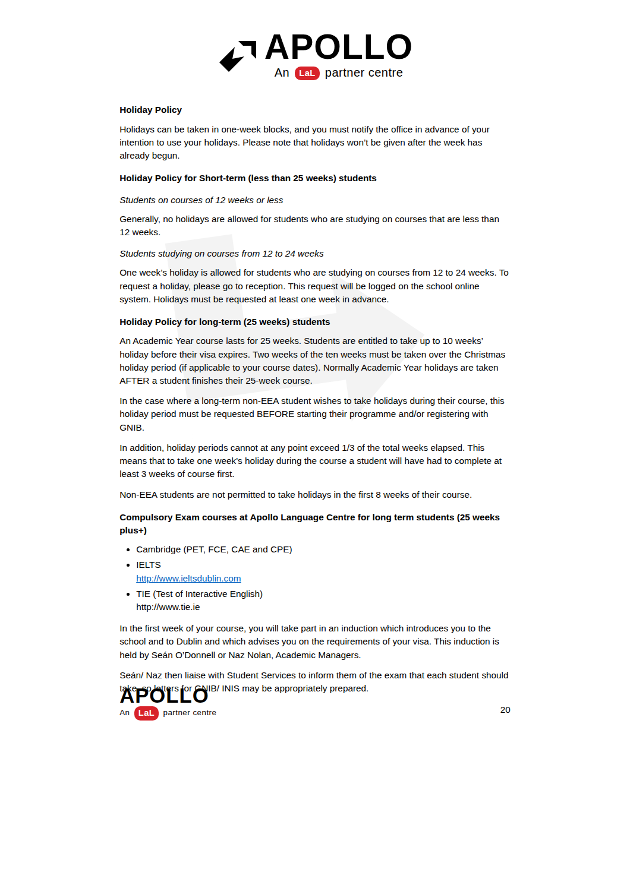APOLLO
An LaL partner centre
Holiday Policy
Holidays can be taken in one-week blocks, and you must notify the office in advance of your intention to use your holidays. Please note that holidays won’t be given after the week has already begun.
Holiday Policy for Short-term (less than 25 weeks) students
Students on courses of 12 weeks or less
Generally, no holidays are allowed for students who are studying on courses that are less than 12 weeks.
Students studying on courses from 12 to 24 weeks
One week’s holiday is allowed for students who are studying on courses from 12 to 24 weeks. To request a holiday, please go to reception. This request will be logged on the school online system. Holidays must be requested at least one week in advance.
Holiday Policy for long-term (25 weeks) students
An Academic Year course lasts for 25 weeks. Students are entitled to take up to 10 weeks’ holiday before their visa expires. Two weeks of the ten weeks must be taken over the Christmas holiday period (if applicable to your course dates). Normally Academic Year holidays are taken AFTER a student finishes their 25-week course.
In the case where a long-term non-EEA student wishes to take holidays during their course, this holiday period must be requested BEFORE starting their programme and/or registering with GNIB.
In addition, holiday periods cannot at any point exceed 1/3 of the total weeks elapsed. This means that to take one week's holiday during the course a student will have had to complete at least 3 weeks of course first.
Non-EEA students are not permitted to take holidays in the first 8 weeks of their course.
Compulsory Exam courses at Apollo Language Centre for long term students (25 weeks plus+)
Cambridge (PET, FCE, CAE and CPE)
IELTS
http://www.ieltsdublin.com
TIE (Test of Interactive English)
http://www.tie.ie
In the first week of your course, you will take part in an induction which introduces you to the school and to Dublin and which advises you on the requirements of your visa. This induction is held by Seán O’Donnell or Naz Nolan, Academic Managers.
Seán/ Naz then liaise with Student Services to inform them of the exam that each student should take, so letters for GNIB/ INIS may be appropriately prepared.
APOLLO
An LaL partner centre
20